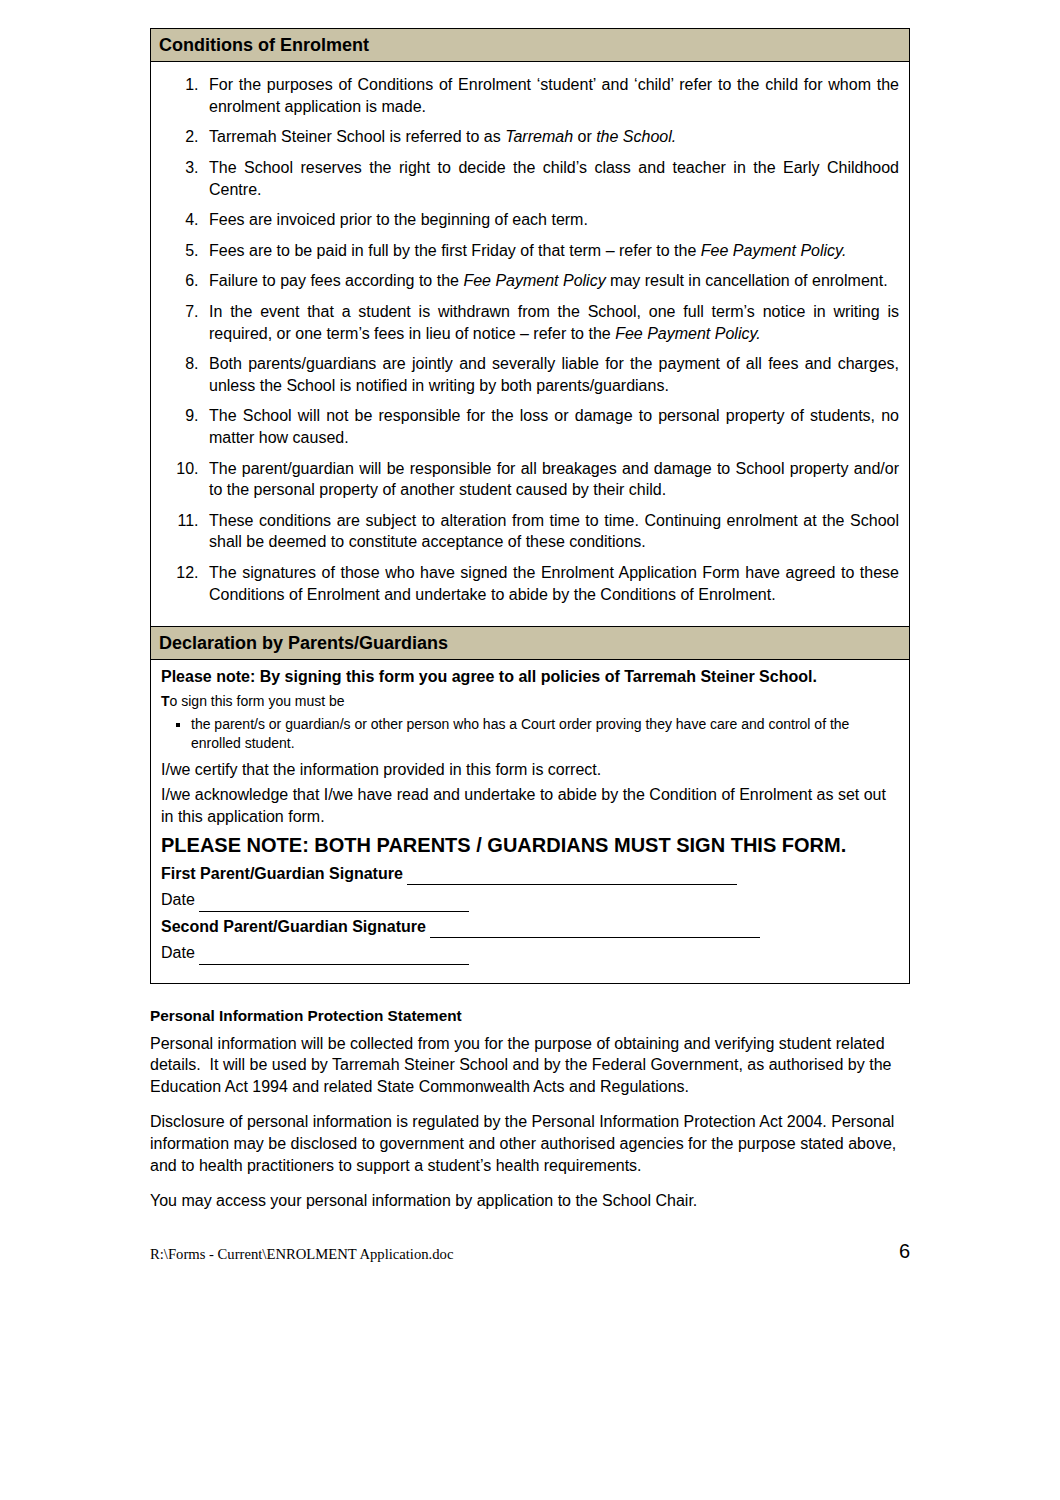Conditions of Enrolment
For the purposes of Conditions of Enrolment ‘student’ and ‘child’ refer to the child for whom the enrolment application is made.
Tarremah Steiner School is referred to as Tarremah or the School.
The School reserves the right to decide the child’s class and teacher in the Early Childhood Centre.
Fees are invoiced prior to the beginning of each term.
Fees are to be paid in full by the first Friday of that term – refer to the Fee Payment Policy.
Failure to pay fees according to the Fee Payment Policy may result in cancellation of enrolment.
In the event that a student is withdrawn from the School, one full term’s notice in writing is required, or one term’s fees in lieu of notice – refer to the Fee Payment Policy.
Both parents/guardians are jointly and severally liable for the payment of all fees and charges, unless the School is notified in writing by both parents/guardians.
The School will not be responsible for the loss or damage to personal property of students, no matter how caused.
The parent/guardian will be responsible for all breakages and damage to School property and/or to the personal property of another student caused by their child.
These conditions are subject to alteration from time to time. Continuing enrolment at the School shall be deemed to constitute acceptance of these conditions.
The signatures of those who have signed the Enrolment Application Form have agreed to these Conditions of Enrolment and undertake to abide by the Conditions of Enrolment.
Declaration by Parents/Guardians
Please note: By signing this form you agree to all policies of Tarremah Steiner School.
To sign this form you must be
the parent/s or guardian/s or other person who has a Court order proving they have care and control of the enrolled student.
I/we certify that the information provided in this form is correct.
I/we acknowledge that I/we have read and undertake to abide by the Condition of Enrolment as set out in this application form.
PLEASE NOTE: BOTH PARENTS / GUARDIANS MUST SIGN THIS FORM.
First Parent/Guardian Signature
Date
Second Parent/Guardian Signature
Date
Personal Information Protection Statement
Personal information will be collected from you for the purpose of obtaining and verifying student related details. It will be used by Tarremah Steiner School and by the Federal Government, as authorised by the Education Act 1994 and related State Commonwealth Acts and Regulations.
Disclosure of personal information is regulated by the Personal Information Protection Act 2004. Personal information may be disclosed to government and other authorised agencies for the purpose stated above, and to health practitioners to support a student’s health requirements.
You may access your personal information by application to the School Chair.
R:\Forms - Current\ENROLMENT Application.doc 6